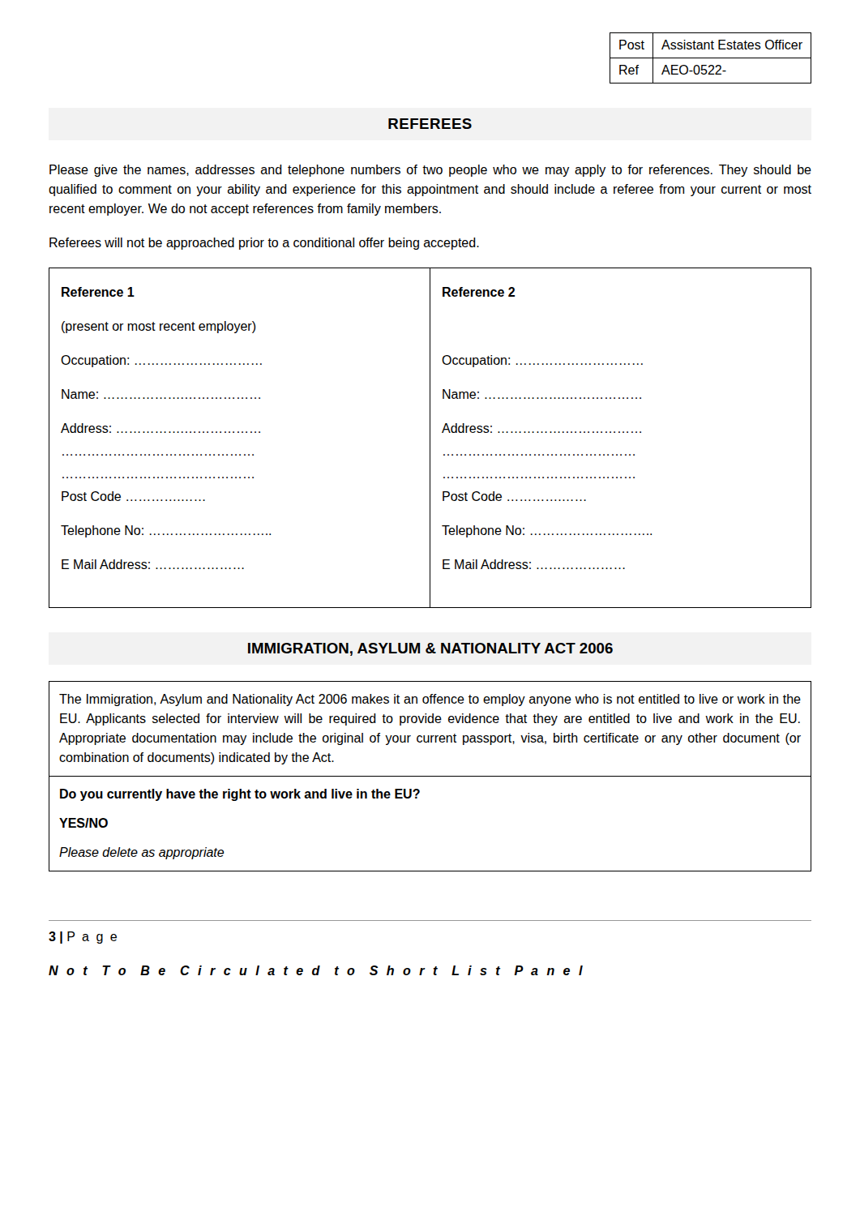| Post | Assistant Estates Officer |
| Ref | AEO-0522- |
REFEREES
Please give the names, addresses and telephone numbers of two people who we may apply to for references. They should be qualified to comment on your ability and experience for this appointment and should include a referee from your current or most recent employer. We do not accept references from family members.
Referees will not be approached prior to a conditional offer being accepted.
| Reference 1 (present or most recent employer) Occupation: ………………………… Name: ……………….……………… Address: …………….……………… ……………………………………… ……………………………………… Post Code ………….…… Telephone No: ……………………….. E Mail Address: ………………… | Reference 2 Occupation: ………………………… Name: ……………….……………… Address: …………….……………… ……………………………………… ……………………………………… Post Code ………….…… Telephone No: ……………………….. E Mail Address: ………………… |
IMMIGRATION, ASYLUM & NATIONALITY ACT 2006
| The Immigration, Asylum and Nationality Act 2006 makes it an offence to employ anyone who is not entitled to live or work in the EU. Applicants selected for interview will be required to provide evidence that they are entitled to live and work in the EU. Appropriate documentation may include the original of your current passport, visa, birth certificate or any other document (or combination of documents) indicated by the Act. |
| Do you currently have the right to work and live in the EU? YES/NO Please delete as appropriate |
3 | P a g e
N o t T o B e C i r c u l a t e d t o S h o r t L i s t P a n e l